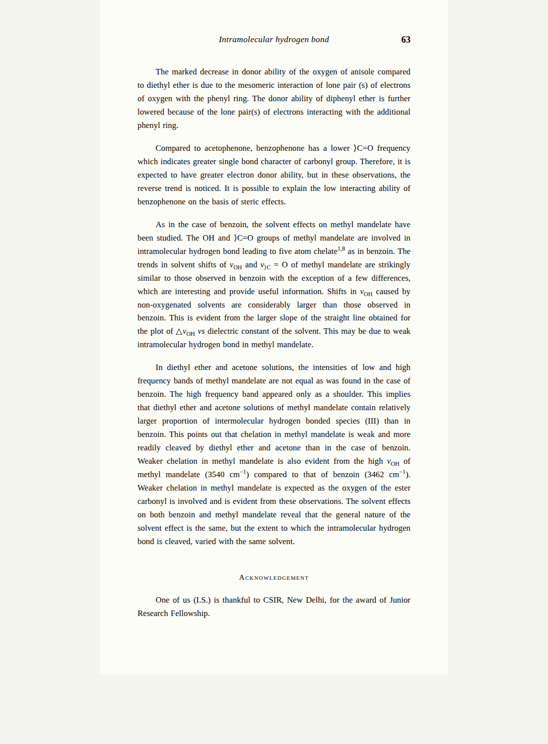Intramolecular hydrogen bond 63
The marked decrease in donor ability of the oxygen of anisole compared to diethyl ether is due to the mesomeric interaction of lone pair (s) of electrons of oxygen with the phenyl ring. The donor ability of diphenyl ether is further lowered because of the lone pair(s) of electrons interacting with the additional phenyl ring.
Compared to acetophenone, benzophenone has a lower ⟩C=O frequency which indicates greater single bond character of carbonyl group. Therefore, it is expected to have greater electron donor ability, but in these observations, the reverse trend is noticed. It is possible to explain the low interacting ability of benzophenone on the basis of steric effects.
As in the case of benzoin, the solvent effects on methyl mandelate have been studied. The OH and ⟩C=O groups of methyl mandelate are involved in intramolecular hydrogen bond leading to five atom chelate1,8 as in benzoin. The trends in solvent shifts of νOH and ν⟩C = O of methyl mandelate are strikingly similar to those observed in benzoin with the exception of a few differences, which are interesting and provide useful information. Shifts in νOH caused by non-oxygenated solvents are considerably larger than those observed in benzoin. This is evident from the larger slope of the straight line obtained for the plot of △νOH vs dielectric constant of the solvent. This may be due to weak intramolecular hydrogen bond in methyl mandelate.
In diethyl ether and acetone solutions, the intensities of low and high frequency bands of methyl mandelate are not equal as was found in the case of benzoin. The high frequency band appeared only as a shoulder. This implies that diethyl ether and acetone solutions of methyl mandelate contain relatively larger proportion of intermolecular hydrogen bonded species (III) than in benzoin. This points out that chelation in methyl mandelate is weak and more readily cleaved by diethyl ether and acetone than in the case of benzoin. Weaker chelation in methyl mandelate is also evident from the high νOH of methyl mandelate (3540 cm−1) compared to that of benzoin (3462 cm−1). Weaker chelation in methyl mandelate is expected as the oxygen of the ester carbonyl is involved and is evident from these observations. The solvent effects on both benzoin and methyl mandelate reveal that the general nature of the solvent effect is the same, but the extent to which the intramolecular hydrogen bond is cleaved, varied with the same solvent.
Acknowledgement
One of us (I.S.) is thankful to CSIR, New Delhi, for the award of Junior Research Fellowship.